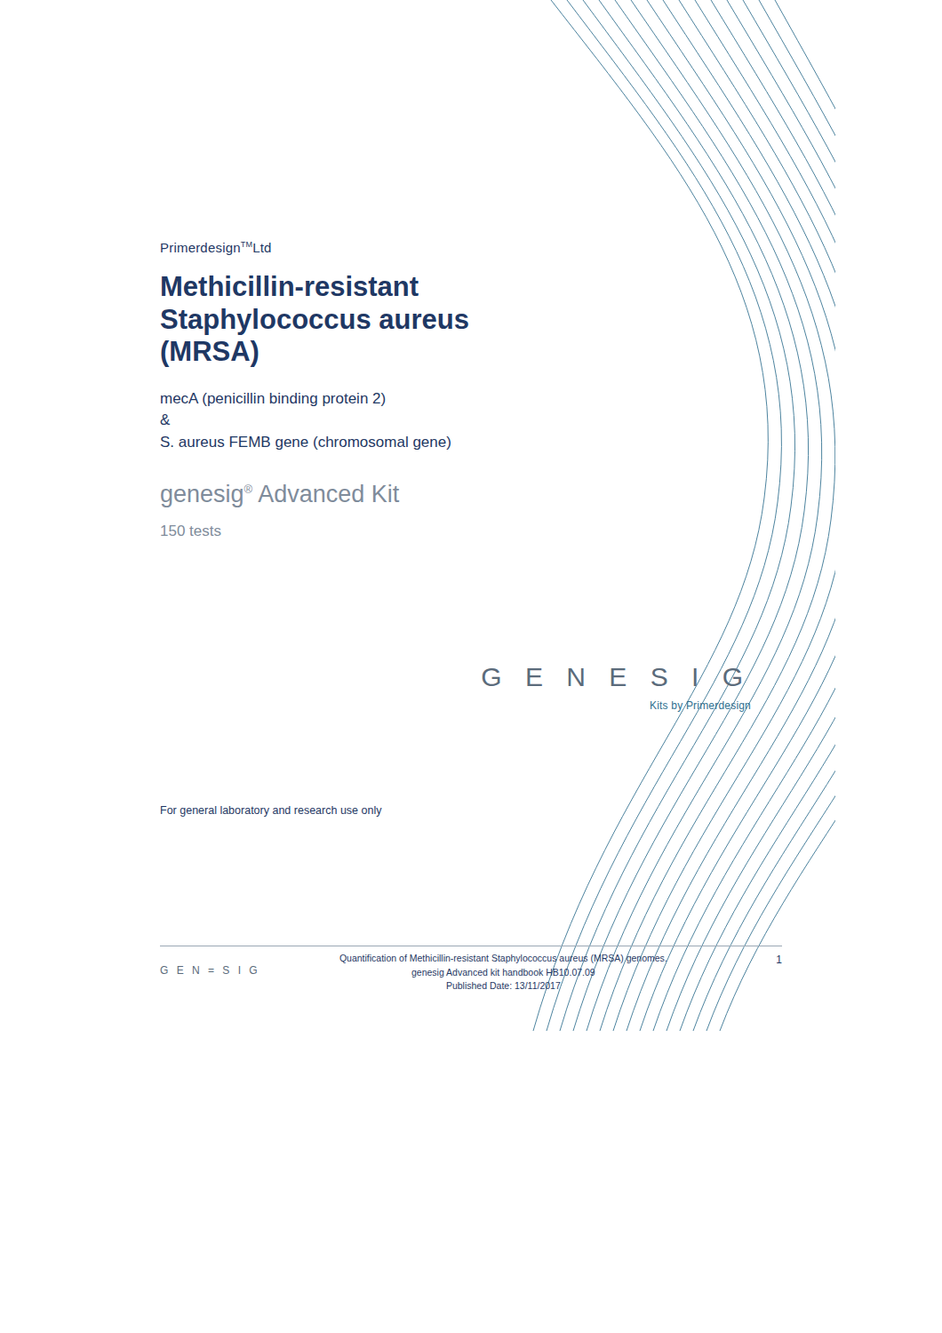PrimerdesignTMLtd
Methicillin-resistant Staphylococcus aureus (MRSA)
mecA (penicillin binding protein 2)
&
S. aureus FEMB gene (chromosomal gene)
genesig® Advanced Kit
150 tests
G E N E S I G
Kits by Primerdesign
For general laboratory and research use only
G E N = S I G
Quantification of Methicillin-resistant Staphylococcus aureus (MRSA) genomes.
genesig Advanced kit handbook HB10.07.09
Published Date: 13/11/2017
1